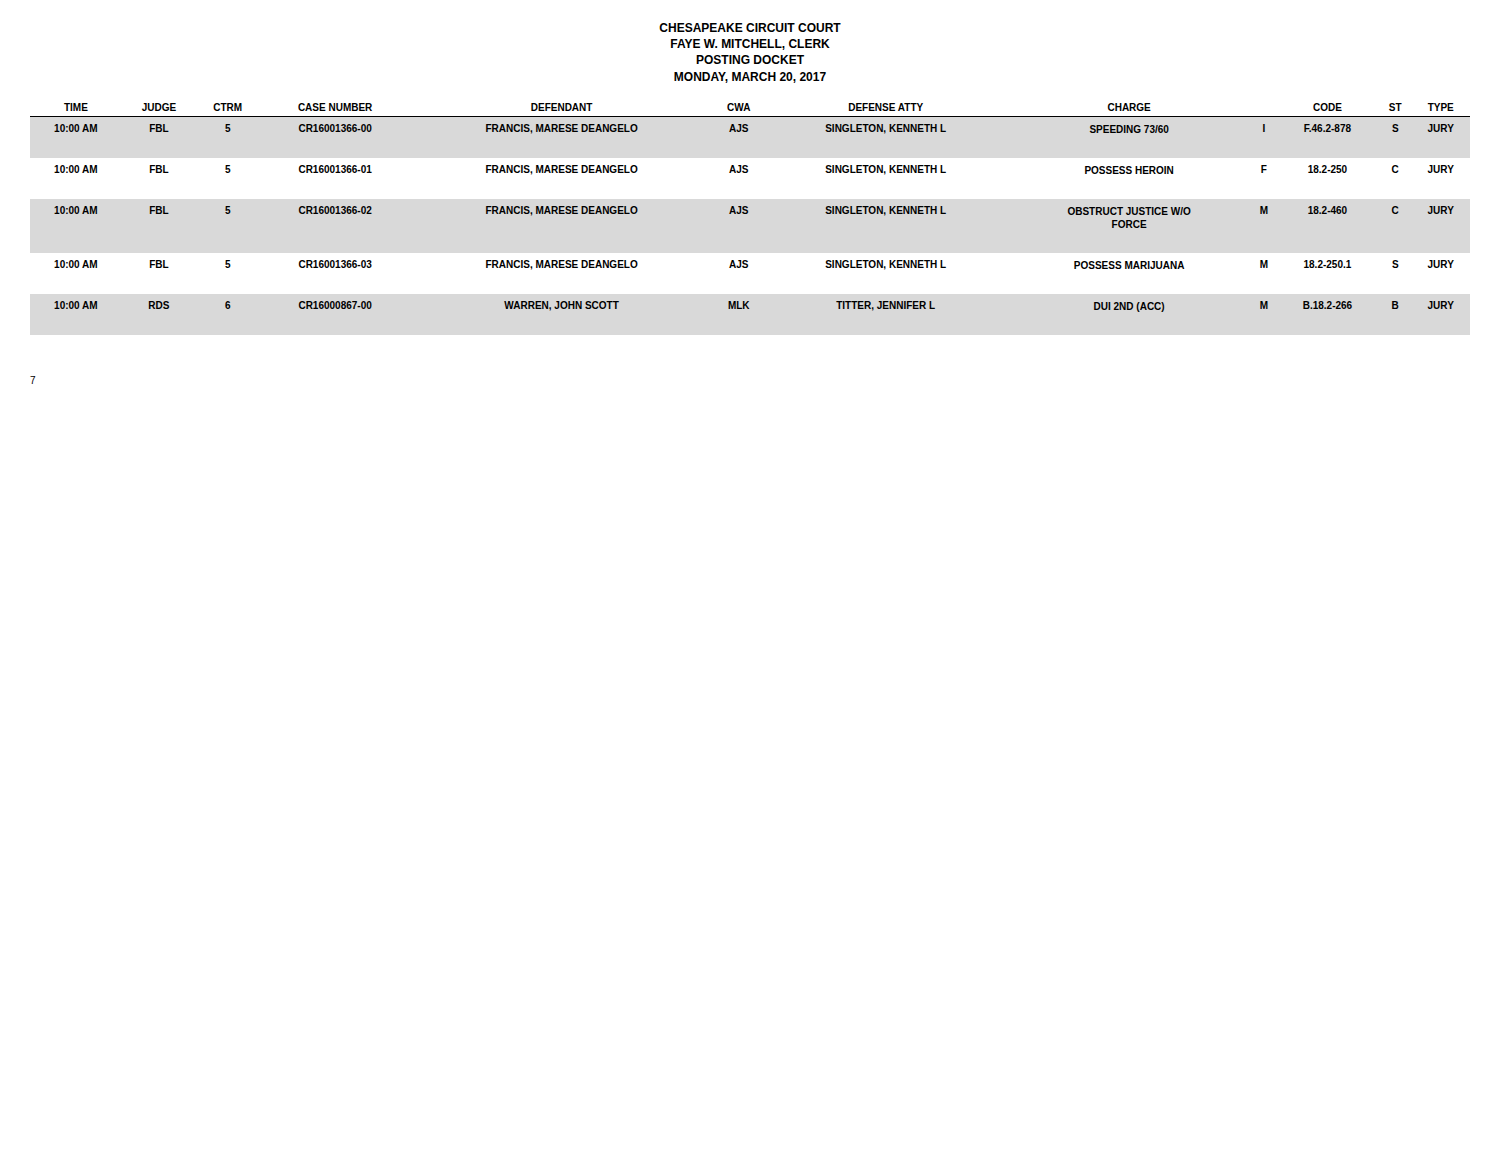CHESAPEAKE CIRCUIT COURT
FAYE W. MITCHELL, CLERK
POSTING DOCKET
MONDAY, MARCH 20, 2017
| TIME | JUDGE | CTRM | CASE NUMBER | DEFENDANT | CWA | DEFENSE ATTY | CHARGE | | CODE | ST | TYPE |
| --- | --- | --- | --- | --- | --- | --- | --- | --- | --- | --- | --- |
| 10:00 AM | FBL | 5 | CR16001366-00 | FRANCIS, MARESE DEANGELO | AJS | SINGLETON, KENNETH L | SPEEDING 73/60 | I | F.46.2-878 | S | JURY |
| 10:00 AM | FBL | 5 | CR16001366-01 | FRANCIS, MARESE DEANGELO | AJS | SINGLETON, KENNETH L | POSSESS HEROIN | F | 18.2-250 | C | JURY |
| 10:00 AM | FBL | 5 | CR16001366-02 | FRANCIS, MARESE DEANGELO | AJS | SINGLETON, KENNETH L | OBSTRUCT JUSTICE W/O FORCE | M | 18.2-460 | C | JURY |
| 10:00 AM | FBL | 5 | CR16001366-03 | FRANCIS, MARESE DEANGELO | AJS | SINGLETON, KENNETH L | POSSESS MARIJUANA | M | 18.2-250.1 | S | JURY |
| 10:00 AM | RDS | 6 | CR16000867-00 | WARREN, JOHN SCOTT | MLK | TITTER, JENNIFER L | DUI 2ND (ACC) | M | B.18.2-266 | B | JURY |
7